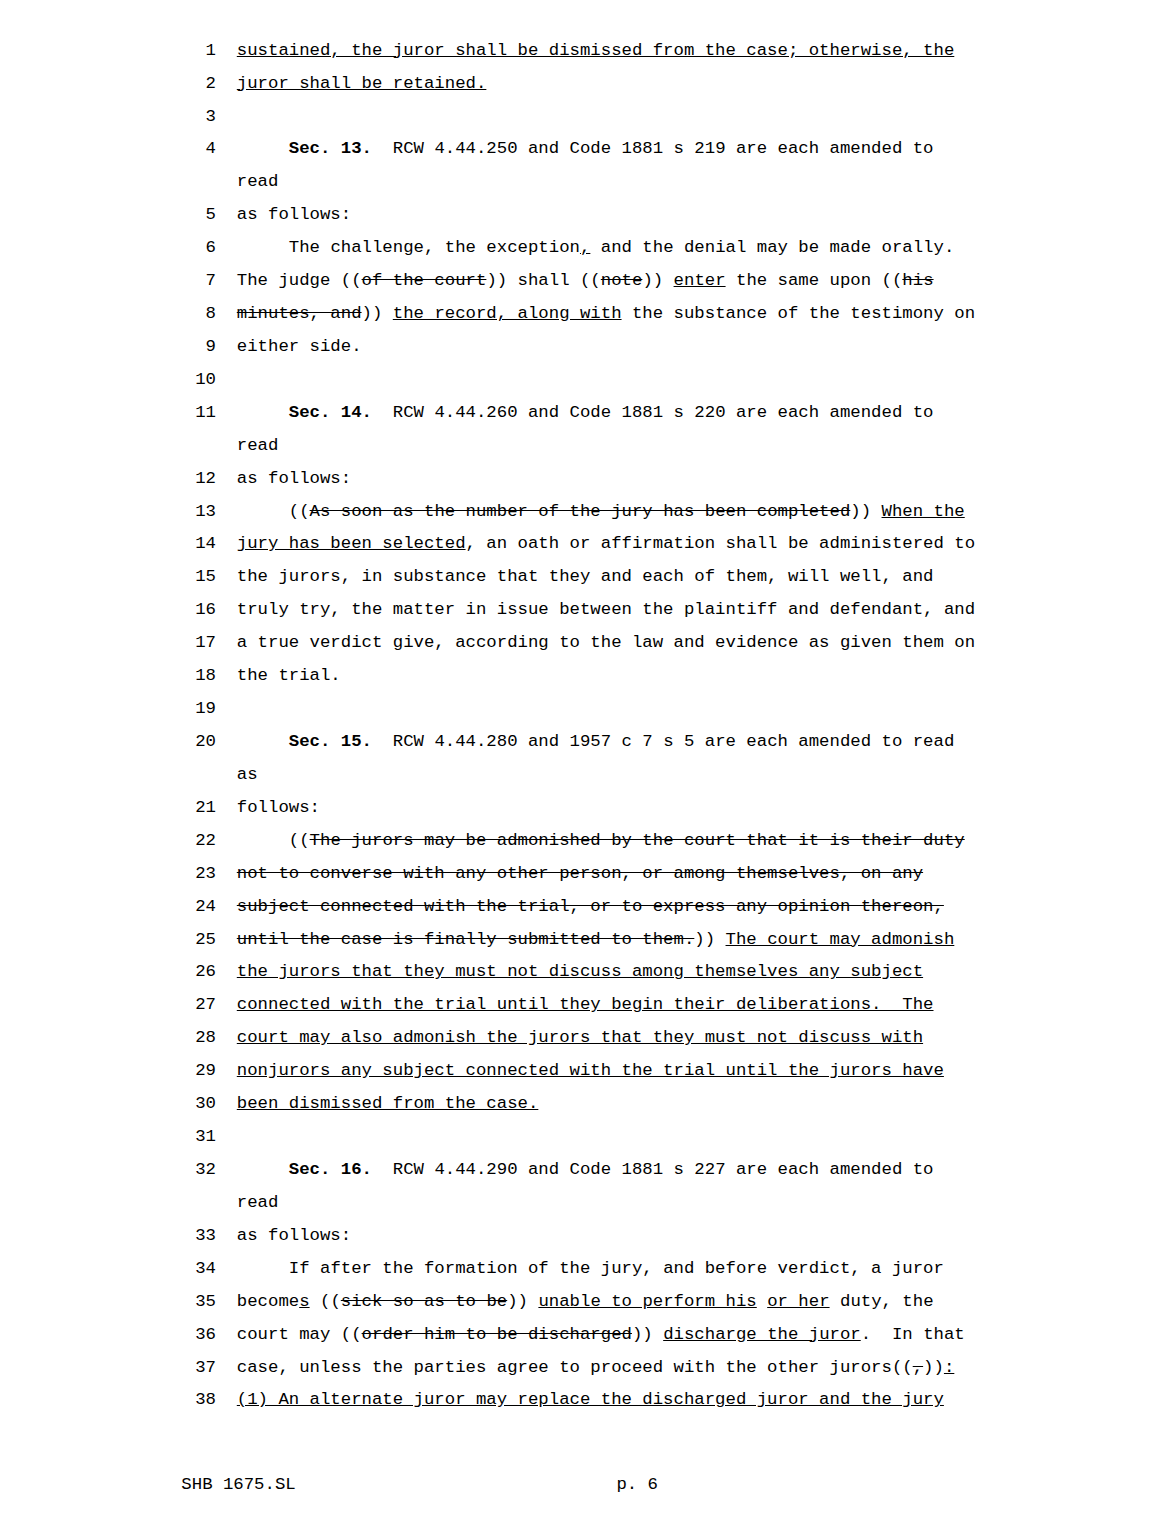sustained, the juror shall be dismissed from the case; otherwise, the
juror shall be retained.
Sec. 13. RCW 4.44.250 and Code 1881 s 219 are each amended to read
as follows:
The challenge, the exception, and the denial may be made orally.
The judge ((of the court)) shall ((note)) enter the same upon ((his
minutes, and)) the record, along with the substance of the testimony on
either side.
Sec. 14. RCW 4.44.260 and Code 1881 s 220 are each amended to read
as follows:
((As soon as the number of the jury has been completed)) When the
jury has been selected, an oath or affirmation shall be administered to
the jurors, in substance that they and each of them, will well, and
truly try, the matter in issue between the plaintiff and defendant, and
a true verdict give, according to the law and evidence as given them on
the trial.
Sec. 15. RCW 4.44.280 and 1957 c 7 s 5 are each amended to read as
follows:
((The jurors may be admonished by the court that it is their duty
not to converse with any other person, or among themselves, on any
subject connected with the trial, or to express any opinion thereon,
until the case is finally submitted to them.)) The court may admonish
the jurors that they must not discuss among themselves any subject
connected with the trial until they begin their deliberations. The
court may also admonish the jurors that they must not discuss with
nonjurors any subject connected with the trial until the jurors have
been dismissed from the case.
Sec. 16. RCW 4.44.290 and Code 1881 s 227 are each amended to read
as follows:
If after the formation of the jury, and before verdict, a juror
becomes ((sick so as to be)) unable to perform his or her duty, the
court may ((order him to be discharged)) discharge the juror. In that
case, unless the parties agree to proceed with the other jurors((,)):
(1) An alternate juror may replace the discharged juror and the jury
SHB 1675.SL
p. 6